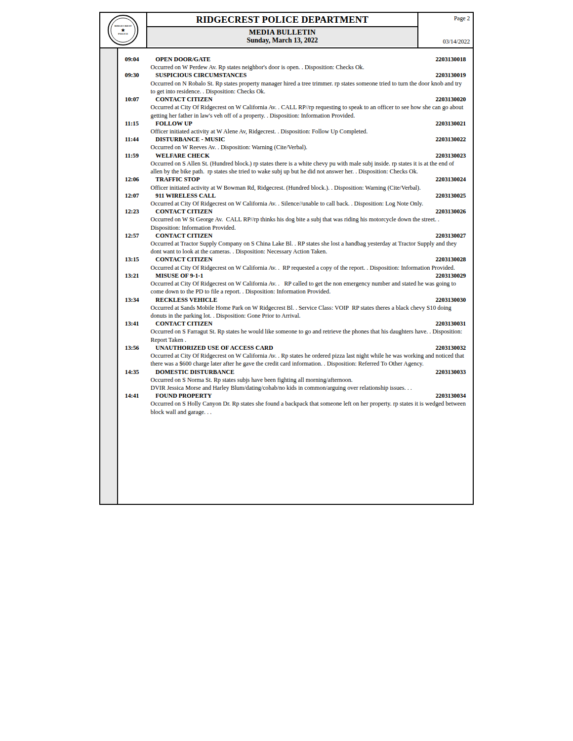RIDGECREST
★
POLICE
RIDGECREST POLICE DEPARTMENT
MEDIA BULLETIN
Sunday, March 13, 2022
Page 2
03/14/2022
09:04 OPEN DOOR/GATE 2203130018
Occurred on W Perdew Av. Rp states neighbor's door is open. . Disposition: Checks Ok.
09:30 SUSPICIOUS CIRCUMSTANCES 2203130019
Occurred on N Robalo St. Rp states property manager hired a tree trimmer. rp states someone tried to turn the door knob and try to get into residence. . Disposition: Checks Ok.
10:07 CONTACT CITIZEN 2203130020
Occurred at City Of Ridgecrest on W California Av. . CALL RP//rp requesting to speak to an officer to see how she can go about getting her father in law's veh off of a property. . Disposition: Information Provided.
11:15 FOLLOW UP 2203130021
Officer initiated activity at W Alene Av, Ridgecrest. . Disposition: Follow Up Completed.
11:44 DISTURBANCE - MUSIC 2203130022
Occurred on W Reeves Av. . Disposition: Warning (Cite/Verbal).
11:59 WELFARE CHECK 2203130023
Occurred on S Allen St. (Hundred block.) rp states there is a white chevy pu with male subj inside. rp states it is at the end of allen by the bike path. rp states she tried to wake subj up but he did not answer her. . Disposition: Checks Ok.
12:06 TRAFFIC STOP 2203130024
Officer initiated activity at W Bowman Rd, Ridgecrest. (Hundred block.). . Disposition: Warning (Cite/Verbal).
12:07 911 WIRELESS CALL 2203130025
Occurred at City Of Ridgecrest on W California Av. . Silence//unable to call back. . Disposition: Log Note Only.
12:23 CONTACT CITIZEN 2203130026
Occurred on W St George Av. CALL RP//rp thinks his dog bite a subj that was riding his motorcycle down the street. . Disposition: Information Provided.
12:57 CONTACT CITIZEN 2203130027
Occurred at Tractor Supply Company on S China Lake Bl. . RP states she lost a handbag yesterday at Tractor Supply and they dont want to look at the cameras. . Disposition: Necessary Action Taken.
13:15 CONTACT CITIZEN 2203130028
Occurred at City Of Ridgecrest on W California Av. . RP requested a copy of the report. . Disposition: Information Provided.
13:21 MISUSE OF 9-1-1 2203130029
Occurred at City Of Ridgecrest on W California Av. . RP called to get the non emergency number and stated he was going to come down to the PD to file a report. . Disposition: Information Provided.
13:34 RECKLESS VEHICLE 2203130030
Occurred at Sands Mobile Home Park on W Ridgecrest Bl. . Service Class: VOIP RP states theres a black chevy S10 doing donuts in the parking lot. . Disposition: Gone Prior to Arrival.
13:41 CONTACT CITIZEN 2203130031
Occurred on S Farragut St. Rp states he would like someone to go and retrieve the phones that his daughters have. . Disposition: Report Taken .
13:56 UNAUTHORIZED USE OF ACCESS CARD 2203130032
Occurred at City Of Ridgecrest on W California Av. . Rp states he ordered pizza last night while he was working and noticed that there was a $600 charge later after he gave the credit card information. . Disposition: Referred To Other Agency.
14:35 DOMESTIC DISTURBANCE 2203130033
Occurred on S Norma St. Rp states subjs have been fighting all morning/afternoon.
DVIR Jessica Morse and Harley Blum/dating/cohab/no kids in common/arguing over relationship issues. . .
14:41 FOUND PROPERTY 2203130034
Occurred on S Holly Canyon Dr. Rp states she found a backpack that someone left on her property. rp states it is wedged between block wall and garage. . .